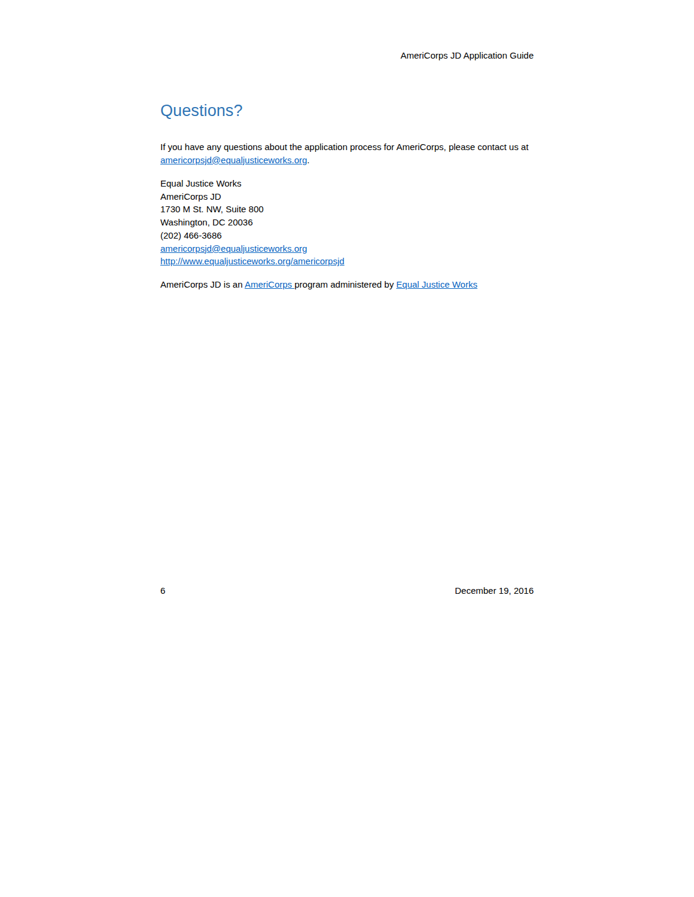AmeriCorps JD Application Guide
Questions?
If you have any questions about the application process for AmeriCorps, please contact us at americorpsjd@equaljusticeworks.org.
Equal Justice Works
AmeriCorps JD
1730 M St. NW, Suite 800
Washington, DC 20036
(202) 466-3686
americorpsjd@equaljusticeworks.org
http://www.equaljusticeworks.org/americorpsjd
AmeriCorps JD is an AmeriCorps program administered by Equal Justice Works
6 December 19, 2016